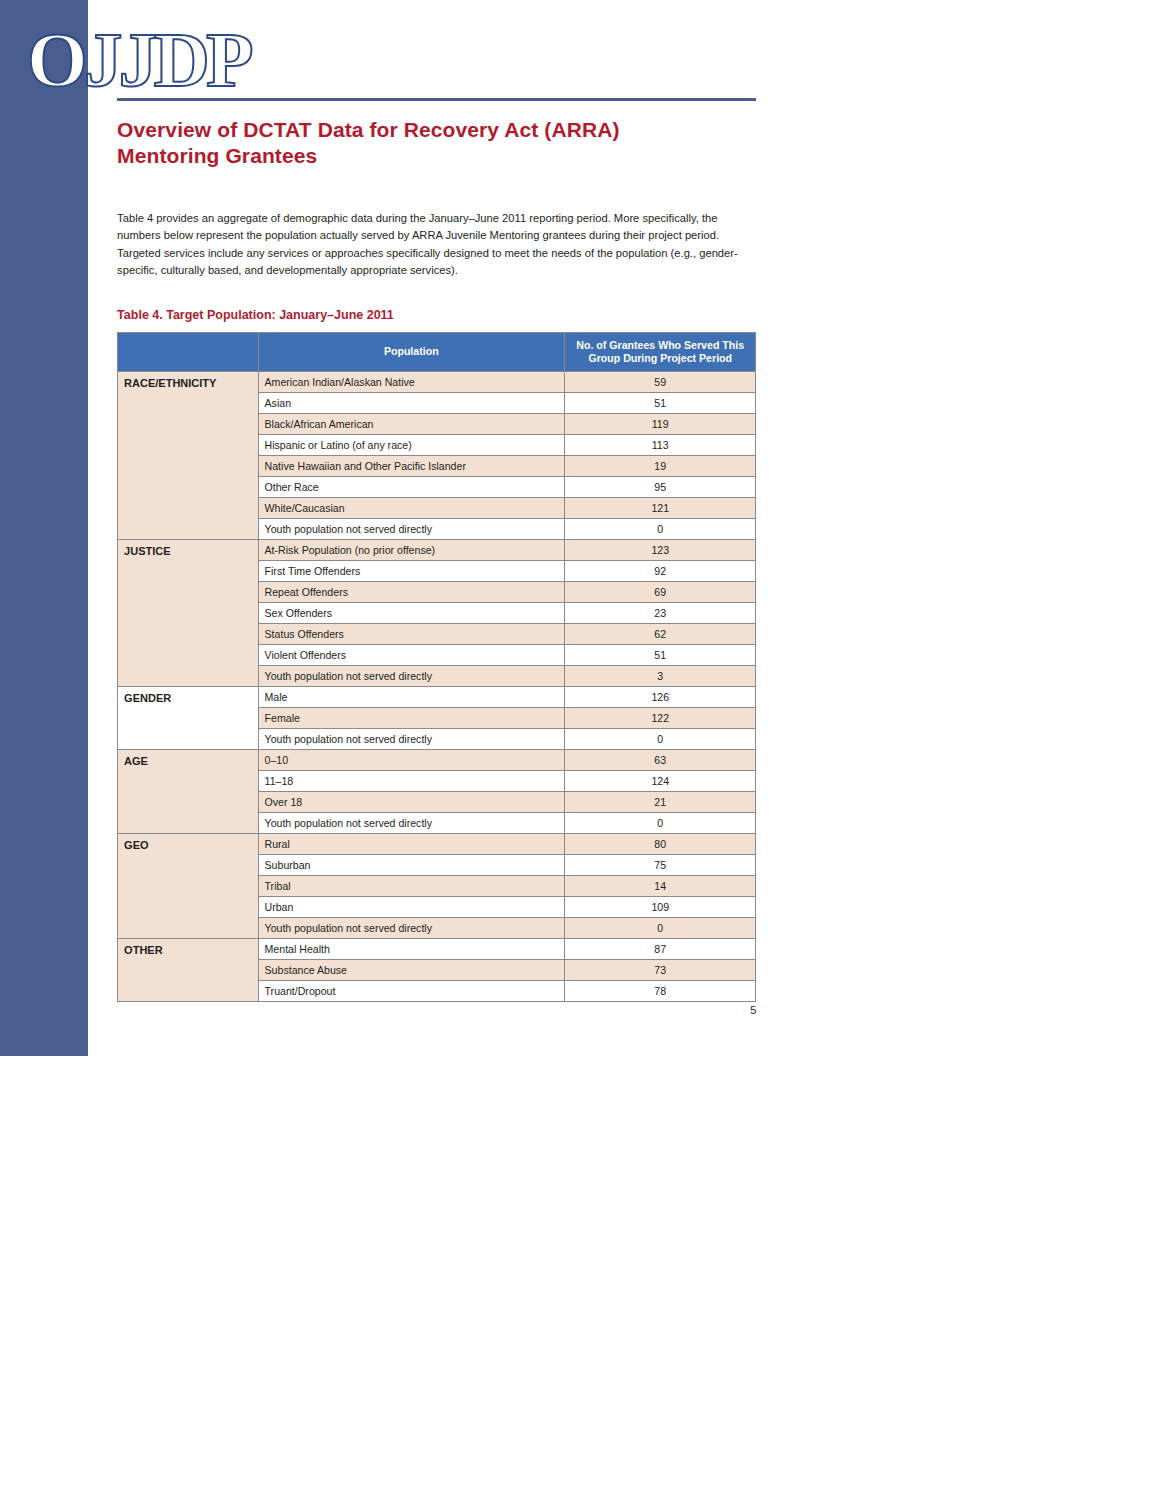OJJDP
Overview of DCTAT Data for Recovery Act (ARRA)
Mentoring Grantees
Table 4 provides an aggregate of demographic data during the January–June 2011 reporting period. More specifically, the numbers below represent the population actually served by ARRA Juvenile Mentoring grantees during their project period. Targeted services include any services or approaches specifically designed to meet the needs of the population (e.g., gender-specific, culturally based, and developmentally appropriate services).
Table 4. Target Population: January–June 2011
| | Population | No. of Grantees Who Served This Group During Project Period |
| --- | --- | --- |
| RACE/ETHNICITY | American Indian/Alaskan Native | 59 |
| Asian | 51 |
| Black/African American | 119 |
| Hispanic or Latino (of any race) | 113 |
| Native Hawaiian and Other Pacific Islander | 19 |
| Other Race | 95 |
| White/Caucasian | 121 |
| Youth population not served directly | 0 |
| JUSTICE | At-Risk Population (no prior offense) | 123 |
| First Time Offenders | 92 |
| Repeat Offenders | 69 |
| Sex Offenders | 23 |
| Status Offenders | 62 |
| Violent Offenders | 51 |
| Youth population not served directly | 3 |
| GENDER | Male | 126 |
| Female | 122 |
| Youth population not served directly | 0 |
| AGE | 0–10 | 63 |
| 11–18 | 124 |
| Over 18 | 21 |
| Youth population not served directly | 0 |
| GEO | Rural | 80 |
| Suburban | 75 |
| Tribal | 14 |
| Urban | 109 |
| Youth population not served directly | 0 |
| OTHER | Mental Health | 87 |
| Substance Abuse | 73 |
| Truant/Dropout | 78 |
5